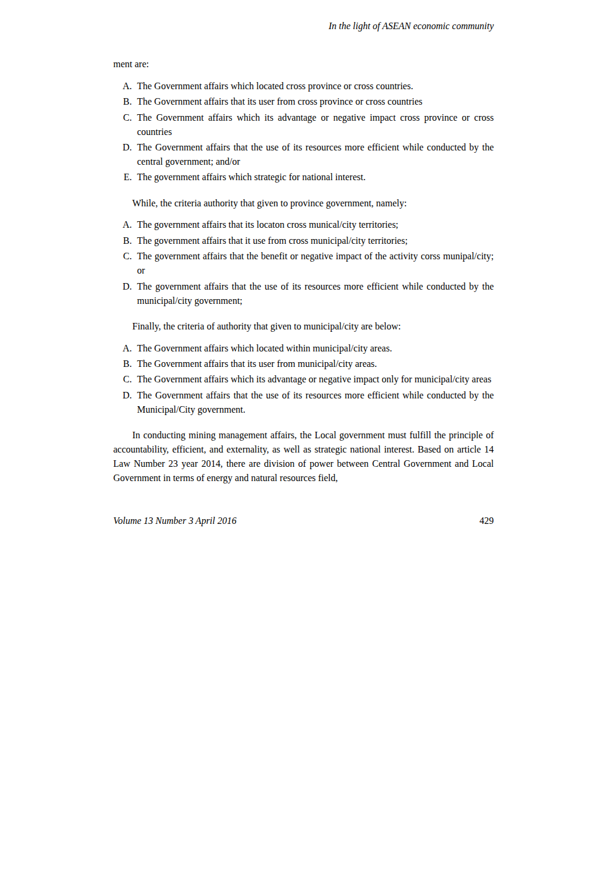In the light of ASEAN economic community
ment are:
The Government affairs which located cross province or cross countries.
The Government affairs that its user from cross province or cross countries
The Government affairs which its advantage or negative impact cross province or cross countries
The Government affairs that the use of its resources more efficient while conducted by the central government; and/or
The government affairs which strategic for national interest.
While, the criteria authority that given to province government, namely:
The government affairs that its locaton cross munical/city territories;
The government affairs that it use from cross municipal/city territories;
The government affairs that the benefit or negative impact of the activity corss munipal/city; or
The government affairs that the use of its resources more efficient while conducted by the municipal/city government;
Finally, the criteria of authority that given to municipal/city are below:
The Government affairs which located within municipal/city areas.
The Government affairs that its user from municipal/city areas.
The Government affairs which its advantage or negative impact only for municipal/city areas
The Government affairs that the use of its resources more efficient while conducted by the Municipal/City government.
In conducting mining management affairs, the Local government must fulfill the principle of accountability, efficient, and externality, as well as strategic national interest. Based on article 14 Law Number 23 year 2014, there are division of power between Central Government and Local Government in terms of energy and natural resources field,
Volume 13 Number 3 April 2016 429